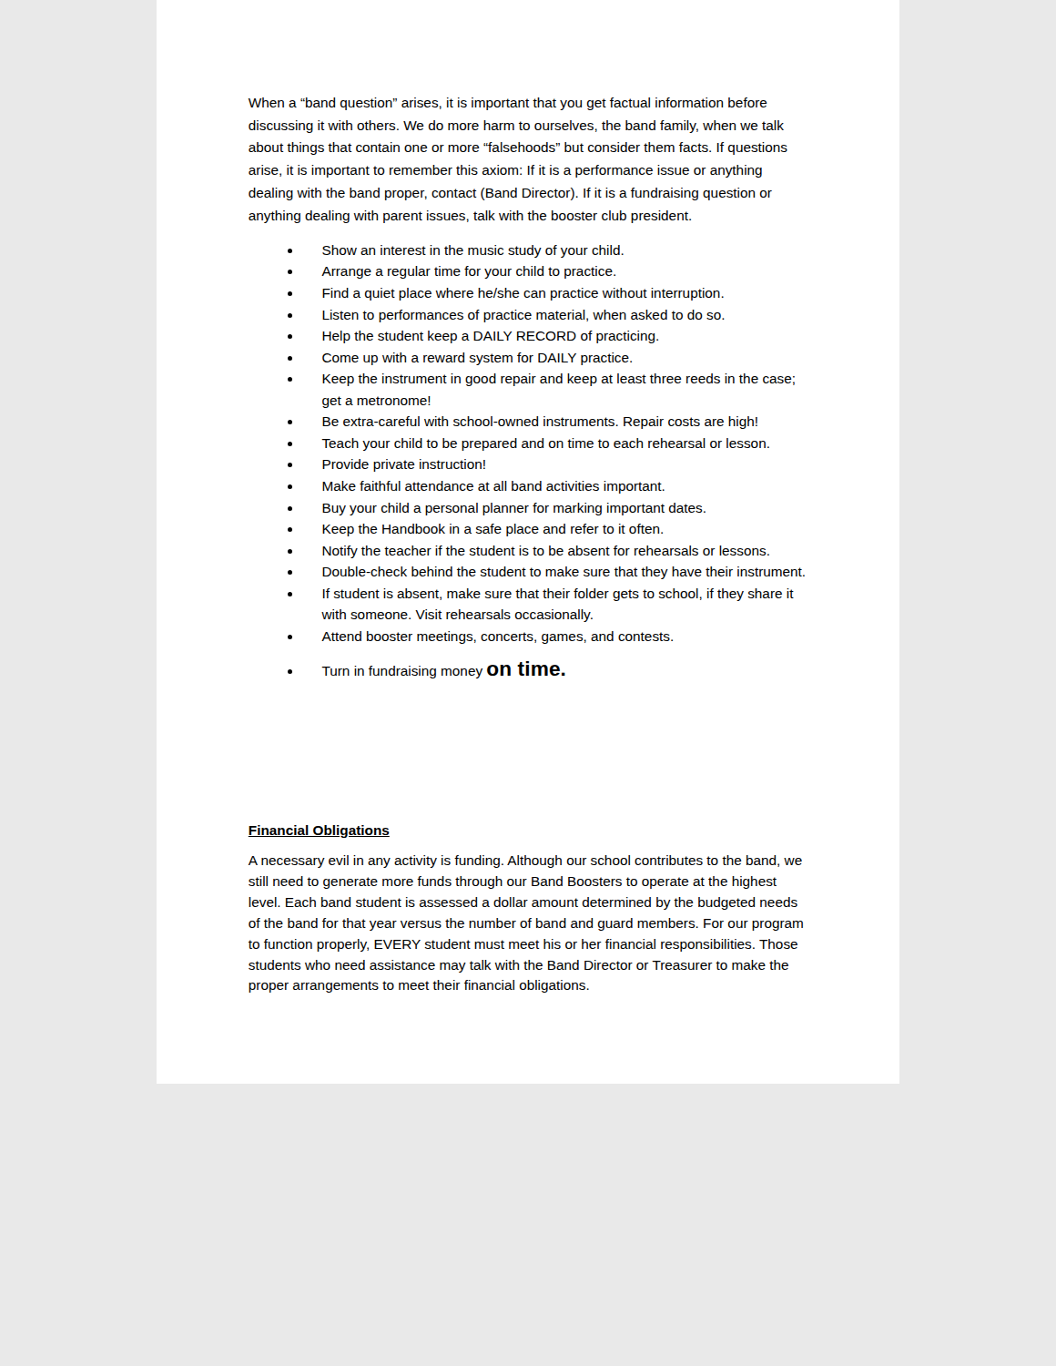When a “band question” arises, it is important that you get factual information before discussing it with others. We do more harm to ourselves, the band family, when we talk about things that contain one or more “falsehoods” but consider them facts. If questions arise, it is important to remember this axiom: If it is a performance issue or anything dealing with the band proper, contact (Band Director). If it is a fundraising question or anything dealing with parent issues, talk with the booster club president.
Show an interest in the music study of your child.
Arrange a regular time for your child to practice.
Find a quiet place where he/she can practice without interruption.
Listen to performances of practice material, when asked to do so.
Help the student keep a DAILY RECORD of practicing.
Come up with a reward system for DAILY practice.
Keep the instrument in good repair and keep at least three reeds in the case; get a metronome!
Be extra-careful with school-owned instruments. Repair costs are high!
Teach your child to be prepared and on time to each rehearsal or lesson.
Provide private instruction!
Make faithful attendance at all band activities important.
Buy your child a personal planner for marking important dates.
Keep the Handbook in a safe place and refer to it often.
Notify the teacher if the student is to be absent for rehearsals or lessons.
Double-check behind the student to make sure that they have their instrument.
If student is absent, make sure that their folder gets to school, if they share it with someone. Visit rehearsals occasionally.
Attend booster meetings, concerts, games, and contests.
Turn in fundraising money on time.
Financial Obligations
A necessary evil in any activity is funding. Although our school contributes to the band, we still need to generate more funds through our Band Boosters to operate at the highest level. Each band student is assessed a dollar amount determined by the budgeted needs of the band for that year versus the number of band and guard members. For our program to function properly, EVERY student must meet his or her financial responsibilities. Those students who need assistance may talk with the Band Director or Treasurer to make the proper arrangements to meet their financial obligations.